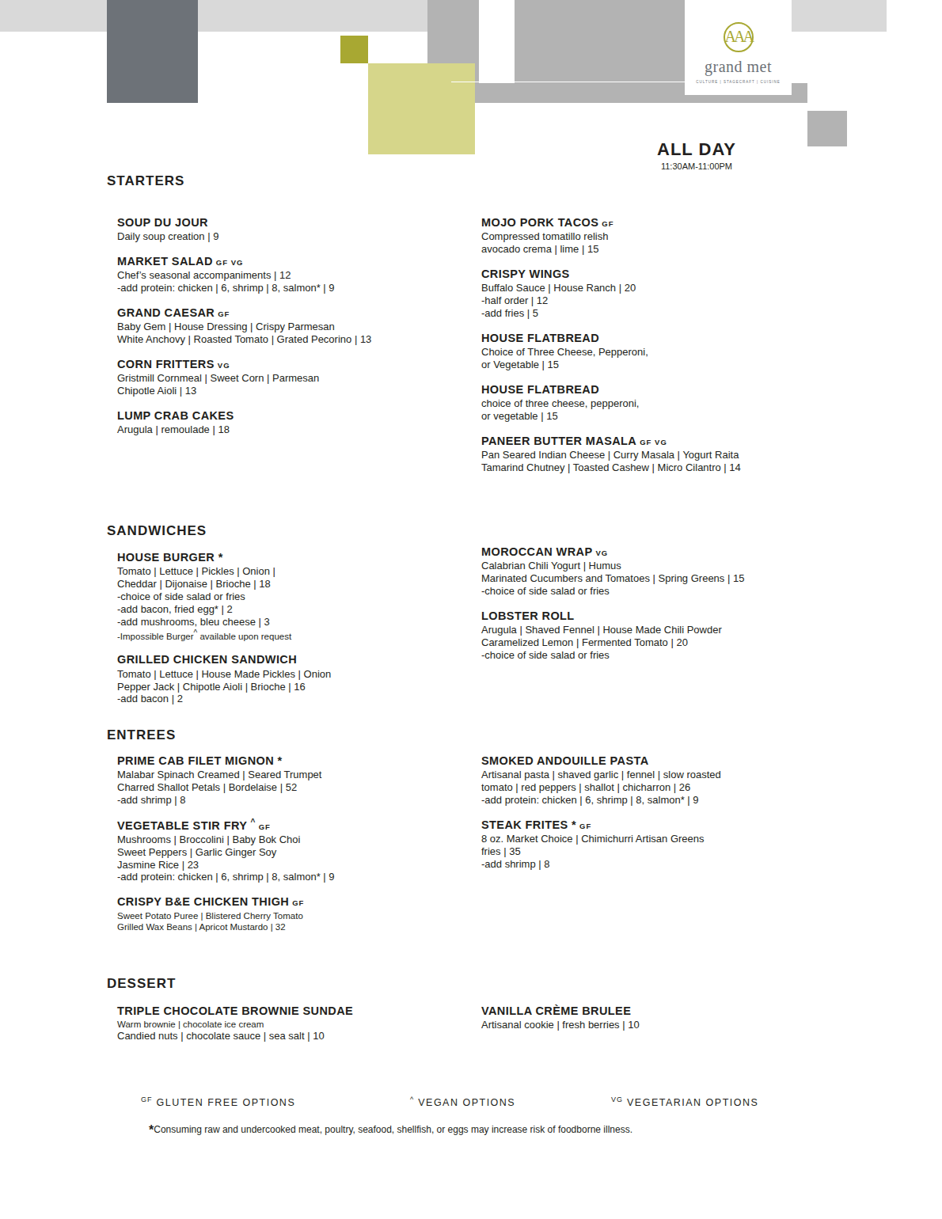AAA
grand met
CULTURE | STAGECRAFT | CUISINE
ALL DAY
11:30AM-11:00PM
STARTERS
SANDWICHES
ENTREES
DESSERT
SOUP DU JOUR
Daily soup creation | 9
MARKET SALAD
GF VG
Chef’s seasonal accompaniments | 12
-add protein: chicken | 6, shrimp | 8, salmon* | 9
GRAND CAESAR
GF
Baby Gem | House Dressing | Crispy Parmesan
White Anchovy | Roasted Tomato | Grated Pecorino | 13
CORN FRITTERS
VG
Gristmill Cornmeal | Sweet Corn | Parmesan
Chipotle Aioli | 13
LUMP CRAB CAKES
Arugula | remoulade | 18
MOJO PORK TACOS
GF
Compressed tomatillo relish
avocado crema | lime | 15
CRISPY WINGS
Buffalo Sauce | House Ranch | 20
-half order | 12
-add fries | 5
HOUSE FLATBREAD
Choice of Three Cheese, Pepperoni,
or Vegetable | 15
HOUSE FLATBREAD
choice of three cheese, pepperoni,
or vegetable | 15
PANEER BUTTER MASALA
GF VG
Pan Seared Indian Cheese | Curry Masala | Yogurt Raita
Tamarind Chutney | Toasted Cashew | Micro Cilantro | 14
HOUSE BURGER *
Tomato | Lettuce | Pickles | Onion |
Cheddar | Dijonaise | Brioche | 18
-choice of side salad or fries
-add bacon, fried egg* | 2
-add mushrooms, bleu cheese | 3
-Impossible Burger^ available upon request
GRILLED CHICKEN SANDWICH
Tomato | Lettuce | House Made Pickles | Onion
Pepper Jack | Chipotle Aioli | Brioche | 16
-add bacon | 2
MOROCCAN WRAP
VG
Calabrian Chili Yogurt | Humus
Marinated Cucumbers and Tomatoes | Spring Greens | 15
-choice of side salad or fries
LOBSTER ROLL
Arugula | Shaved Fennel | House Made Chili Powder
Caramelized Lemon | Fermented Tomato | 20
-choice of side salad or fries
PRIME CAB FILET MIGNON *
Malabar Spinach Creamed | Seared Trumpet
Charred Shallot Petals | Bordelaise | 52
-add shrimp | 8
VEGETABLE STIR FRY ^
GF
Mushrooms | Broccolini | Baby Bok Choi
Sweet Peppers | Garlic Ginger Soy
Jasmine Rice | 23
-add protein: chicken | 6, shrimp | 8, salmon* | 9
CRISPY B&E CHICKEN THIGH
GF
Sweet Potato Puree | Blistered Cherry Tomato
Grilled Wax Beans | Apricot Mustardo | 32
SMOKED ANDOUILLE PASTA
Artisanal pasta | shaved garlic | fennel | slow roasted
tomato | red peppers | shallot | chicharron | 26
-add protein: chicken | 6, shrimp | 8, salmon* | 9
STEAK FRITES *
GF
8 oz. Market Choice | Chimichurri Artisan Greens
fries | 35
-add shrimp | 8
TRIPLE CHOCOLATE BROWNIE SUNDAE
Warm brownie | chocolate ice cream
Candied nuts | chocolate sauce | sea salt | 10
VANILLA CRÈME BRULEE
Artisanal cookie | fresh berries | 10
GF GLUTEN FREE OPTIONS
^ VEGAN OPTIONS
VG VEGETARIAN OPTIONS
*Consuming raw and undercooked meat, poultry, seafood, shellfish, or eggs may increase risk of foodborne illness.